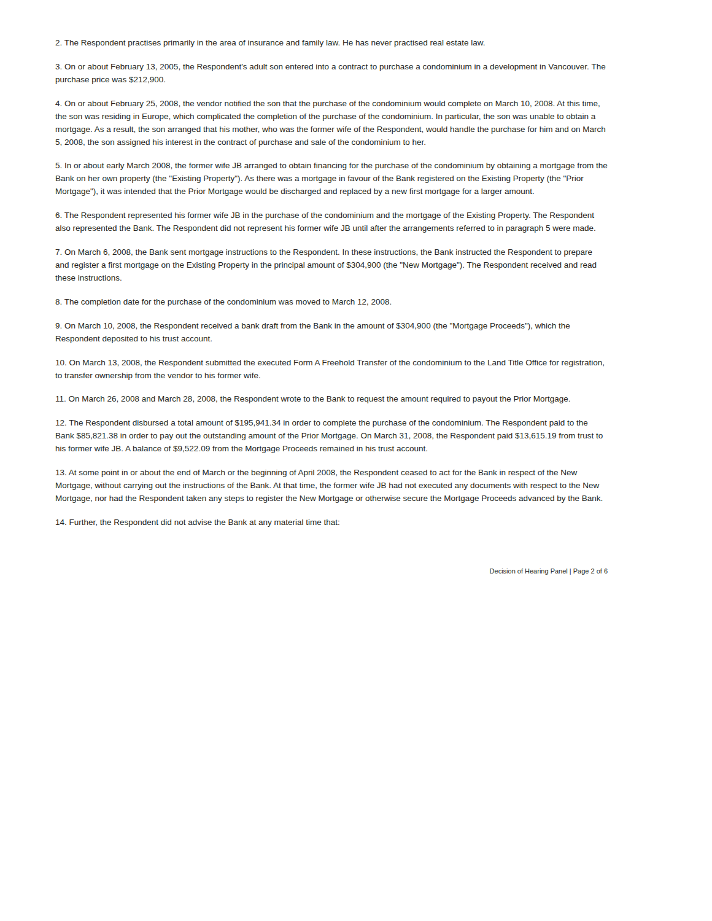2. The Respondent practises primarily in the area of insurance and family law. He has never practised real estate law.
3. On or about February 13, 2005, the Respondent's adult son entered into a contract to purchase a condominium in a development in Vancouver. The purchase price was $212,900.
4. On or about February 25, 2008, the vendor notified the son that the purchase of the condominium would complete on March 10, 2008. At this time, the son was residing in Europe, which complicated the completion of the purchase of the condominium. In particular, the son was unable to obtain a mortgage. As a result, the son arranged that his mother, who was the former wife of the Respondent, would handle the purchase for him and on March 5, 2008, the son assigned his interest in the contract of purchase and sale of the condominium to her.
5. In or about early March 2008, the former wife JB arranged to obtain financing for the purchase of the condominium by obtaining a mortgage from the Bank on her own property (the "Existing Property"). As there was a mortgage in favour of the Bank registered on the Existing Property (the "Prior Mortgage"), it was intended that the Prior Mortgage would be discharged and replaced by a new first mortgage for a larger amount.
6. The Respondent represented his former wife JB in the purchase of the condominium and the mortgage of the Existing Property. The Respondent also represented the Bank. The Respondent did not represent his former wife JB until after the arrangements referred to in paragraph 5 were made.
7. On March 6, 2008, the Bank sent mortgage instructions to the Respondent. In these instructions, the Bank instructed the Respondent to prepare and register a first mortgage on the Existing Property in the principal amount of $304,900 (the "New Mortgage"). The Respondent received and read these instructions.
8. The completion date for the purchase of the condominium was moved to March 12, 2008.
9. On March 10, 2008, the Respondent received a bank draft from the Bank in the amount of $304,900 (the "Mortgage Proceeds"), which the Respondent deposited to his trust account.
10. On March 13, 2008, the Respondent submitted the executed Form A Freehold Transfer of the condominium to the Land Title Office for registration, to transfer ownership from the vendor to his former wife.
11. On March 26, 2008 and March 28, 2008, the Respondent wrote to the Bank to request the amount required to payout the Prior Mortgage.
12. The Respondent disbursed a total amount of $195,941.34 in order to complete the purchase of the condominium. The Respondent paid to the Bank $85,821.38 in order to pay out the outstanding amount of the Prior Mortgage. On March 31, 2008, the Respondent paid $13,615.19 from trust to his former wife JB. A balance of $9,522.09 from the Mortgage Proceeds remained in his trust account.
13. At some point in or about the end of March or the beginning of April 2008, the Respondent ceased to act for the Bank in respect of the New Mortgage, without carrying out the instructions of the Bank. At that time, the former wife JB had not executed any documents with respect to the New Mortgage, nor had the Respondent taken any steps to register the New Mortgage or otherwise secure the Mortgage Proceeds advanced by the Bank.
14. Further, the Respondent did not advise the Bank at any material time that:
Decision of Hearing Panel | Page 2 of 6